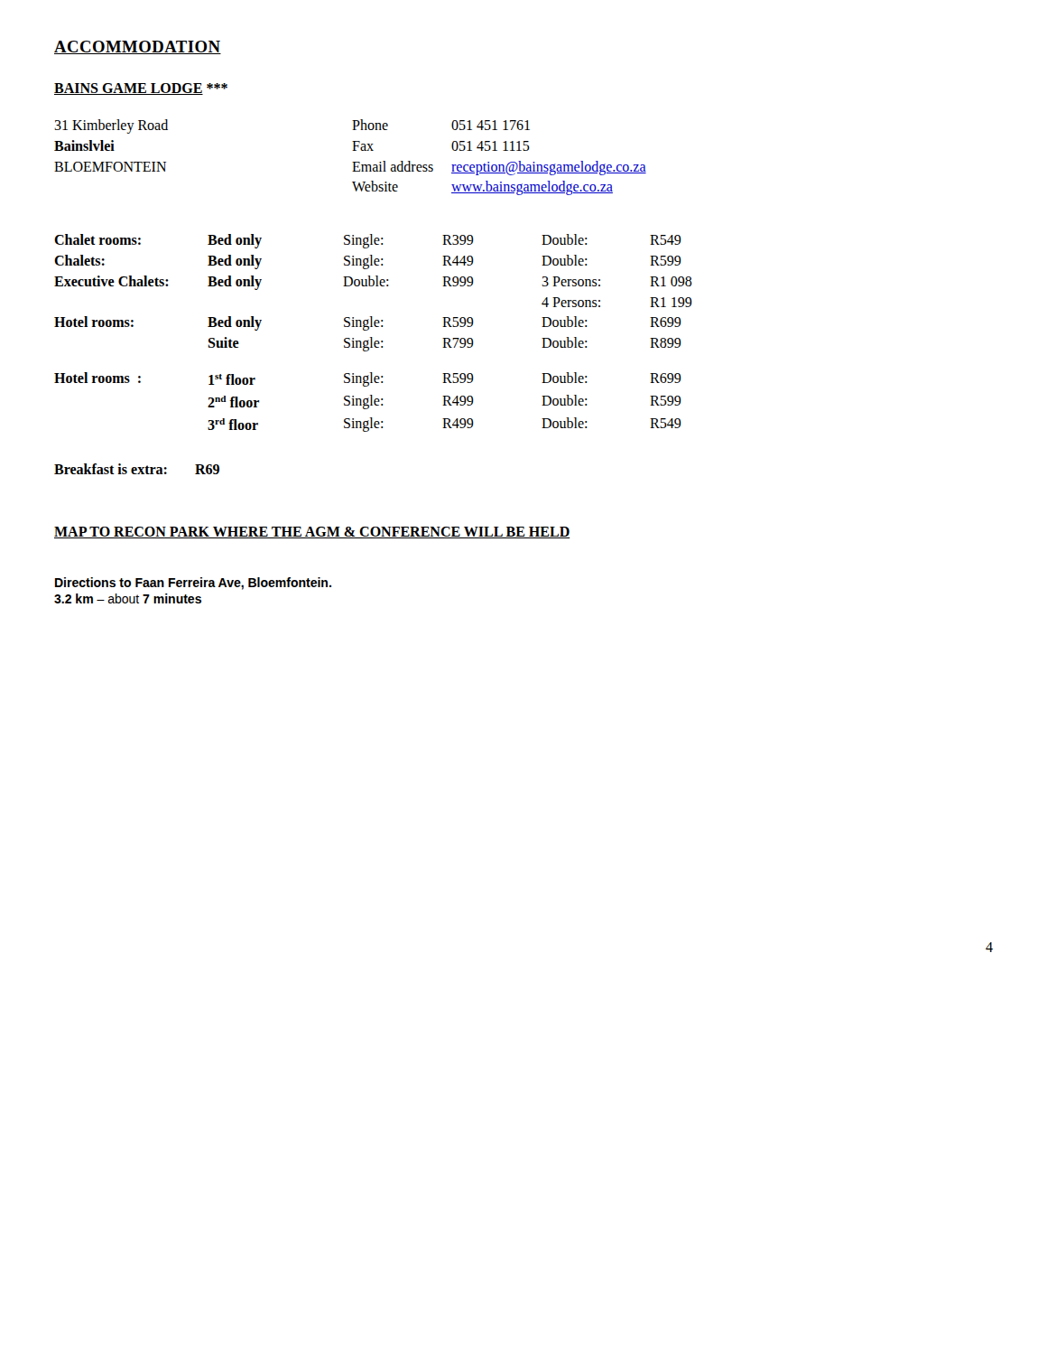ACCOMMODATION
BAINS GAME LODGE
***
| 31 Kimberley Road | Phone | 051 451 1761 |
| Bainslvlei | Fax | 051 451 1115 |
| BLOEMFONTEIN | Email address | reception@bainsgamelodge.co.za |
| | Website | www.bainsgamelodge.co.za |
| Chalet rooms: | Bed only | Single: | R399 | Double: | R549 |
| Chalets: | Bed only | Single: | R449 | Double: | R599 |
| Executive Chalets: | Bed only | Double: | R999 | 3 Persons: | R1 098 |
| | | | | 4 Persons: | R1 199 |
| Hotel rooms: | Bed only | Single: | R599 | Double: | R699 |
| | Suite | Single: | R799 | Double: | R899 |
| Hotel rooms : | 1 st floor | Single: | R599 | Double: | R699 |
| | 2 nd floor | Single: | R499 | Double: | R599 |
| | 3 rd floor | Single: | R499 | Double: | R549 |
Breakfast is extra:R69
MAP TO RECON PARK WHERE THE AGM & CONFERENCE WILL BE HELD
Directions to Faan Ferreira Ave, Bloemfontein.
3.2 km – about 7 minutes
4